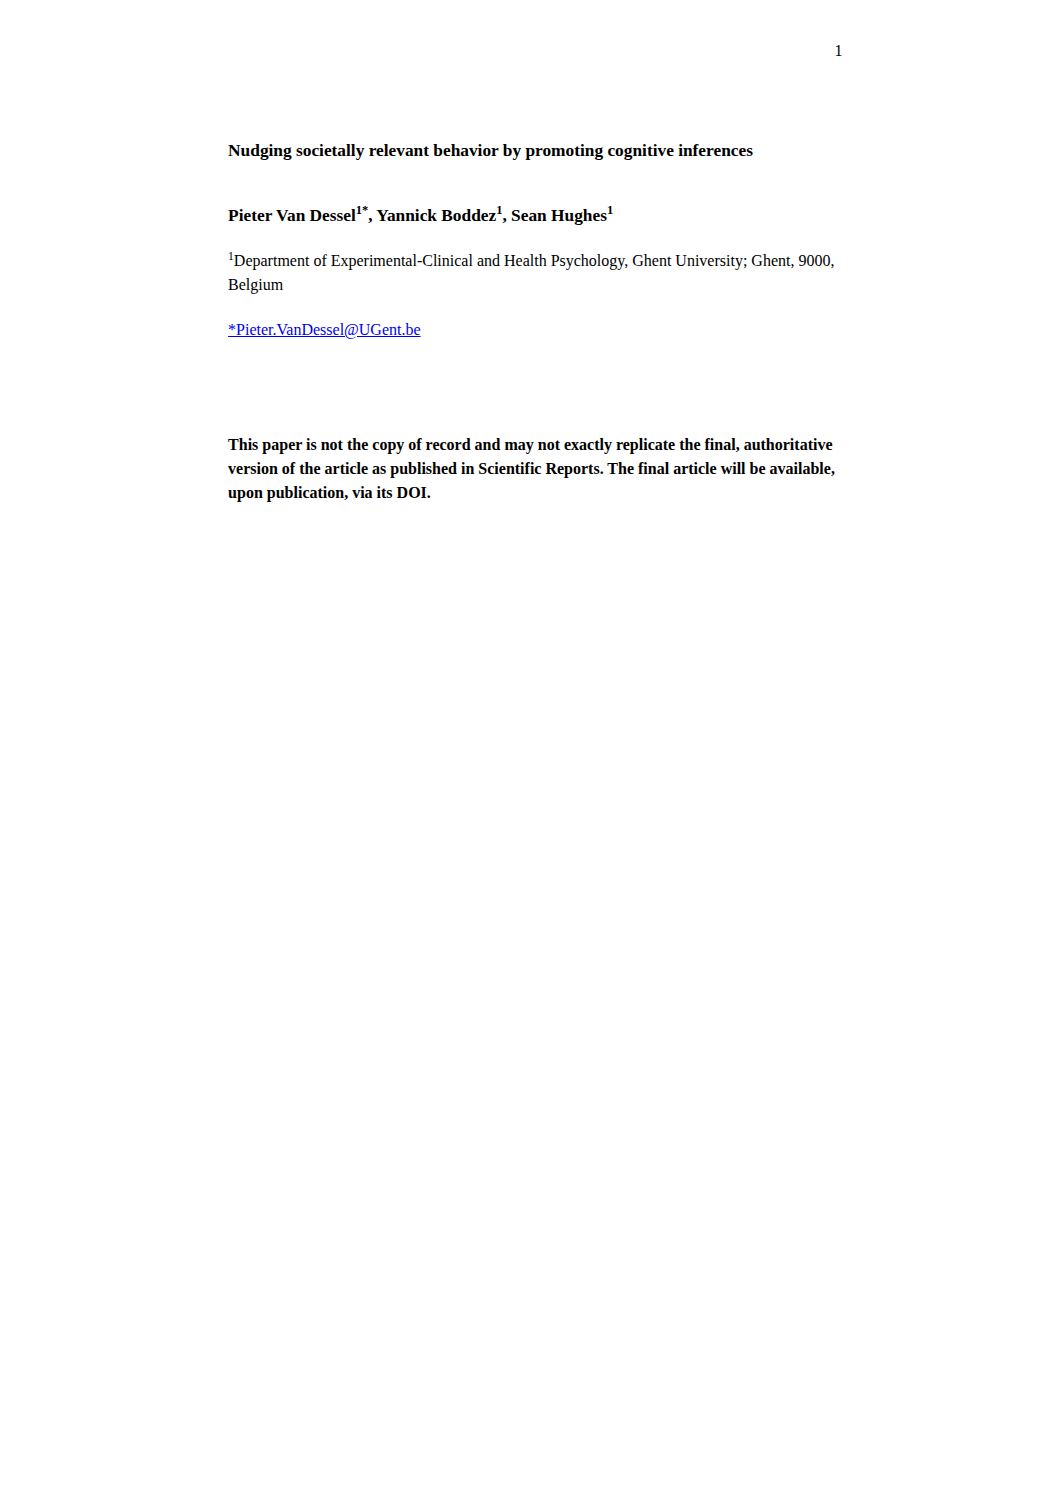1
Nudging societally relevant behavior by promoting cognitive inferences
Pieter Van Dessel1*, Yannick Boddez1, Sean Hughes1
1Department of Experimental-Clinical and Health Psychology, Ghent University; Ghent, 9000, Belgium
*Pieter.VanDessel@UGent.be
This paper is not the copy of record and may not exactly replicate the final, authoritative version of the article as published in Scientific Reports. The final article will be available, upon publication, via its DOI.